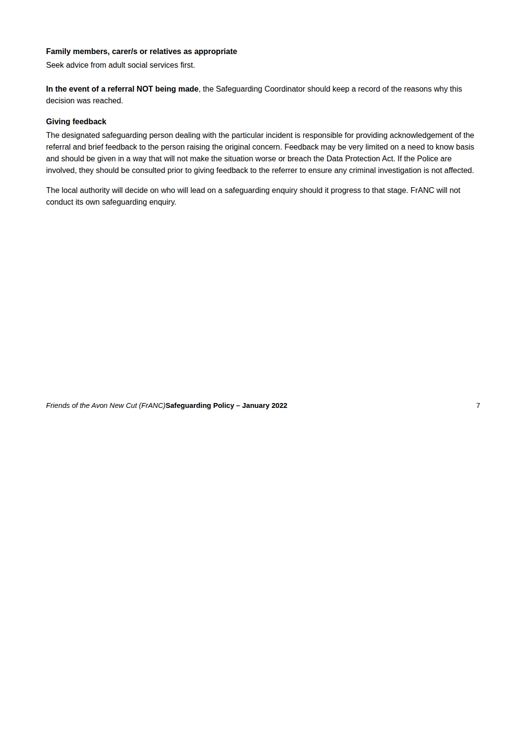Family members, carer/s or relatives as appropriate
Seek advice from adult social services first.
In the event of a referral NOT being made, the Safeguarding Coordinator should keep a record of the reasons why this decision was reached.
Giving feedback
The designated safeguarding person dealing with the particular incident is responsible for providing acknowledgement of the referral and brief feedback to the person raising the original concern. Feedback may be very limited on a need to know basis and should be given in a way that will not make the situation worse or breach the Data Protection Act. If the Police are involved, they should be consulted prior to giving feedback to the referrer to ensure any criminal investigation is not affected.
The local authority will decide on who will lead on a safeguarding enquiry should it progress to that stage. FrANC will not conduct its own safeguarding enquiry.
Friends of the Avon New Cut (FrANC) Safeguarding Policy – January 2022 7